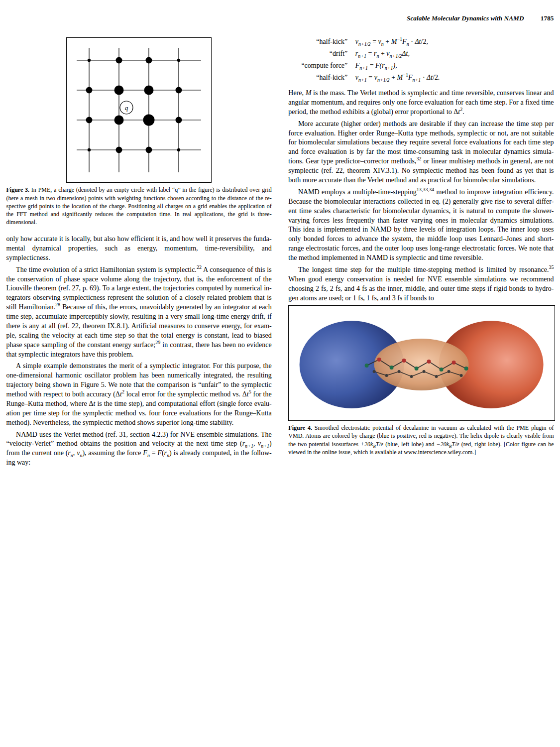Scalable Molecular Dynamics with NAMD1785
q
Figure 3. In PME, a charge (denoted by an empty circle with label “q” in the figure) is distributed over grid (here a mesh in two dimensions) points with weighting functions chosen according to the distance of the respective grid points to the location of the charge. Positioning all charges on a grid enables the application of the FFT method and significantly reduces the computation time. In real applications, the grid is three-dimensional.
only how accurate it is locally, but also how efficient it is, and how well it preserves the fundamental dynamical properties, such as energy, momentum, time-reversibility, and symplecticness.
The time evolution of a strict Hamiltonian system is symplectic.22 A consequence of this is the conservation of phase space volume along the trajectory, that is, the enforcement of the Liouville theorem (ref. 27, p. 69). To a large extent, the trajectories computed by numerical integrators observing symplecticness represent the solution of a closely related problem that is still Hamiltonian.28 Because of this, the errors, unavoidably generated by an integrator at each time step, accumulate imperceptibly slowly, resulting in a very small long-time energy drift, if there is any at all (ref. 22, theorem IX.8.1). Artificial measures to conserve energy, for example, scaling the velocity at each time step so that the total energy is constant, lead to biased phase space sampling of the constant energy surface;29 in contrast, there has been no evidence that symplectic integrators have this problem.
A simple example demonstrates the merit of a symplectic integrator. For this purpose, the one-dimensional harmonic oscillator problem has been numerically integrated, the resulting trajectory being shown in Figure 5. We note that the comparison is “unfair” to the symplectic method with respect to both accuracy (Δt2 local error for the symplectic method vs. Δt5 for the Runge–Kutta method, where Δt is the time step), and computational effort (single force evaluation per time step for the symplectic method vs. four force evaluations for the Runge–Kutta method). Nevertheless, the symplectic method shows superior long-time stability.
NAMD uses the Verlet method (ref. 31, section 4.2.3) for NVE ensemble simulations. The “velocity-Verlet” method obtains the position and velocity at the next time step (rn+1, vn+1) from the current one (rn, vn), assuming the force Fn = F(rn) is already computed, in the following way:
“half-kick”
vn+1/2 = vn + M−1Fn · Δt/2,
“drift”
rn+1 = rn + vn+1/2Δt,
“compute force”
Fn+1 = F(rn+1),
“half-kick”
vn+1 = vn+1/2 + M−1Fn+1 · Δt/2.
Here, M is the mass. The Verlet method is symplectic and time reversible, conserves linear and angular momentum, and requires only one force evaluation for each time step. For a fixed time period, the method exhibits a (global) error proportional to Δt2.
More accurate (higher order) methods are desirable if they can increase the time step per force evaluation. Higher order Runge–Kutta type methods, symplectic or not, are not suitable for biomolecular simulations because they require several force evaluations for each time step and force evaluation is by far the most time-consuming task in molecular dynamics simulations. Gear type predictor–corrector methods,32 or linear multistep methods in general, are not symplectic (ref. 22, theorem XIV.3.1). No symplectic method has been found as yet that is both more accurate than the Verlet method and as practical for biomolecular simulations.
NAMD employs a multiple-time-stepping13,33,34 method to improve integration efficiency. Because the biomolecular interactions collected in eq. (2) generally give rise to several different time scales characteristic for biomolecular dynamics, it is natural to compute the slower-varying forces less frequently than faster varying ones in molecular dynamics simulations. This idea is implemented in NAMD by three levels of integration loops. The inner loop uses only bonded forces to advance the system, the middle loop uses Lennard–Jones and short-range electrostatic forces, and the outer loop uses long-range electrostatic forces. We note that the method implemented in NAMD is symplectic and time reversible.
The longest time step for the multiple time-stepping method is limited by resonance.35 When good energy conservation is needed for NVE ensemble simulations we recommend choosing 2 fs, 2 fs, and 4 fs as the inner, middle, and outer time steps if rigid bonds to hydrogen atoms are used; or 1 fs, 1 fs, and 3 fs if bonds to
Figure 4. Smoothed electrostatic potential of decalanine in vacuum as calculated with the PME plugin of VMD. Atoms are colored by charge (blue is positive, red is negative). The helix dipole is clearly visible from the two potential isosurfaces +20kBT/e (blue, left lobe) and −20kBT/e (red, right lobe). [Color figure can be viewed in the online issue, which is available at www.interscience.wiley.com.]